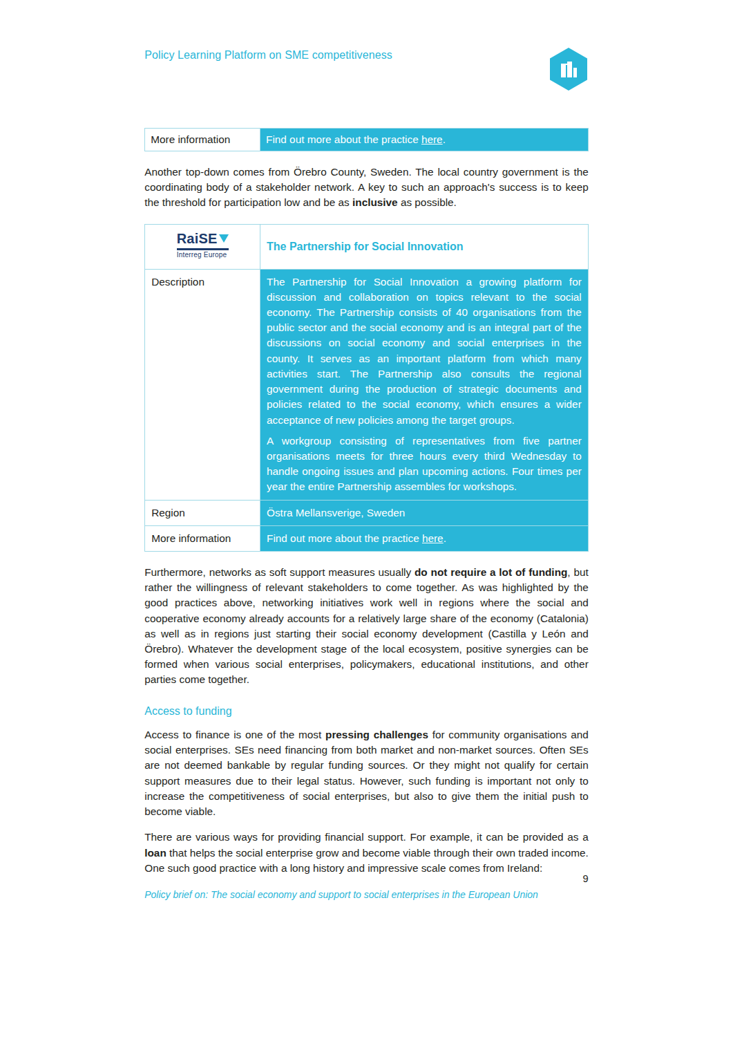Policy Learning Platform on SME competitiveness
| More information | Find out more about the practice here . |
Another top-down comes from Örebro County, Sweden. The local country government is the coordinating body of a stakeholder network. A key to such an approach's success is to keep the threshold for participation low and be as inclusive as possible.
| RaiSE Interreg Europe | The Partnership for Social Innovation |
| Description | The Partnership for Social Innovation a growing platform for discussion and collaboration on topics relevant to the social economy. The Partnership consists of 40 organisations from the public sector and the social economy and is an integral part of the discussions on social economy and social enterprises in the county. It serves as an important platform from which many activities start. The Partnership also consults the regional government during the production of strategic documents and policies related to the social economy, which ensures a wider acceptance of new policies among the target groups. A workgroup consisting of representatives from five partner organisations meets for three hours every third Wednesday to handle ongoing issues and plan upcoming actions. Four times per year the entire Partnership assembles for workshops. |
| Region | Östra Mellansverige, Sweden |
| More information | Find out more about the practice here . |
Furthermore, networks as soft support measures usually do not require a lot of funding, but rather the willingness of relevant stakeholders to come together. As was highlighted by the good practices above, networking initiatives work well in regions where the social and cooperative economy already accounts for a relatively large share of the economy (Catalonia) as well as in regions just starting their social economy development (Castilla y León and Örebro). Whatever the development stage of the local ecosystem, positive synergies can be formed when various social enterprises, policymakers, educational institutions, and other parties come together.
Access to funding
Access to finance is one of the most pressing challenges for community organisations and social enterprises. SEs need financing from both market and non-market sources. Often SEs are not deemed bankable by regular funding sources. Or they might not qualify for certain support measures due to their legal status. However, such funding is important not only to increase the competitiveness of social enterprises, but also to give them the initial push to become viable.
There are various ways for providing financial support. For example, it can be provided as a loan that helps the social enterprise grow and become viable through their own traded income. One such good practice with a long history and impressive scale comes from Ireland:
9
Policy brief on: The social economy and support to social enterprises in the European Union